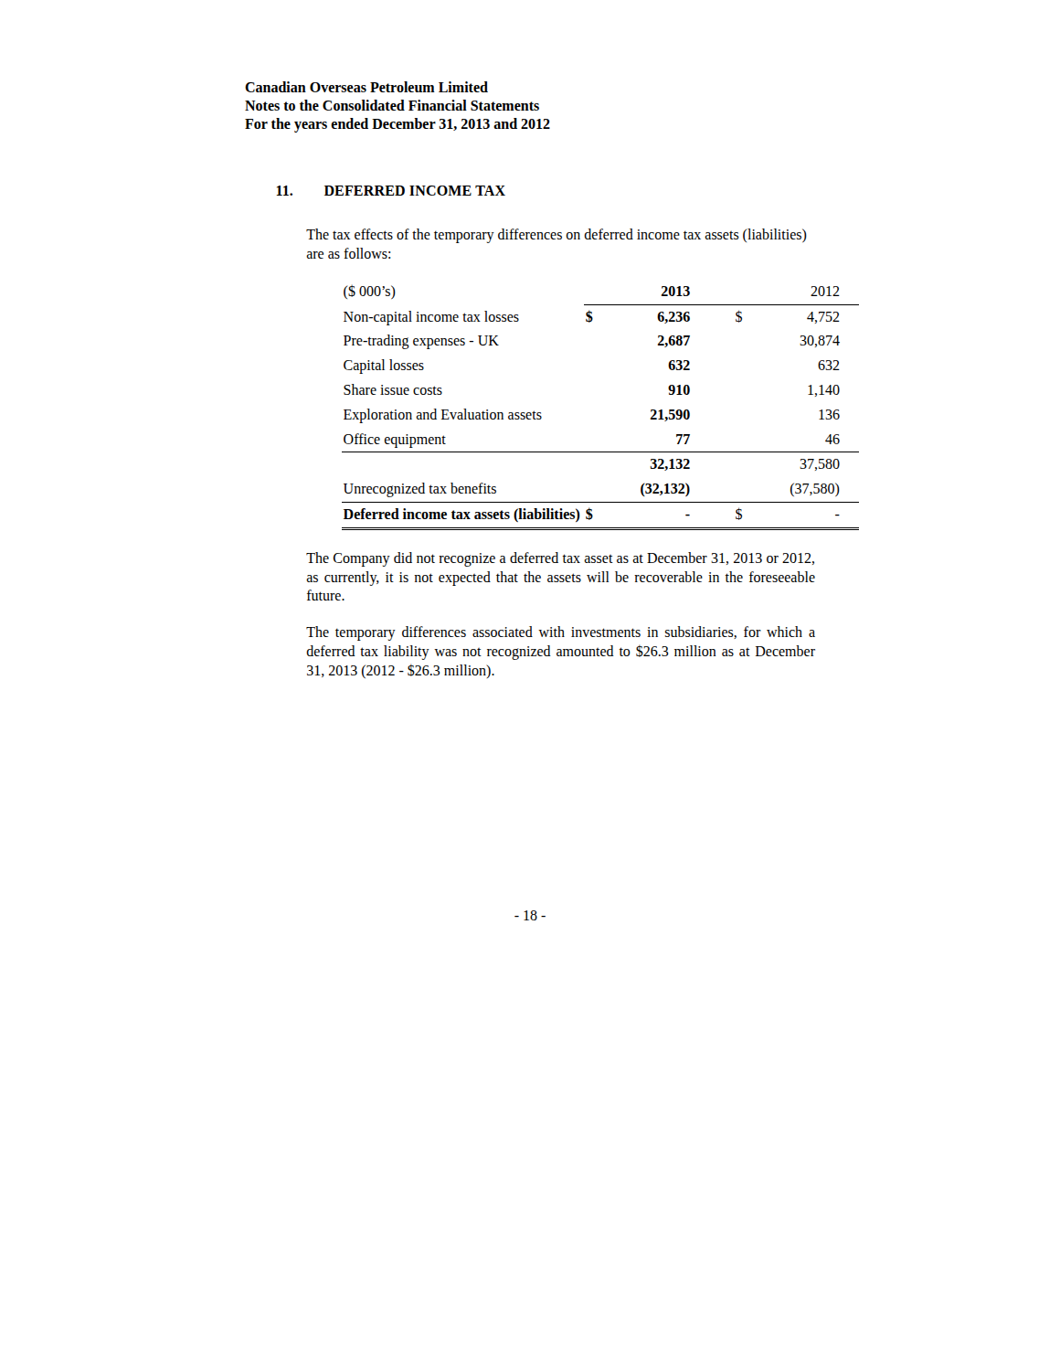Canadian Overseas Petroleum Limited
Notes to the Consolidated Financial Statements
For the years ended December 31, 2013 and 2012
11. DEFERRED INCOME TAX
The tax effects of the temporary differences on deferred income tax assets (liabilities) are as follows:
| ($ 000’s) | | 2013 | | | 2012 |
| Non-capital income tax losses | $ | 6,236 | | $ | 4,752 |
| Pre-trading expenses - UK | | 2,687 | | | 30,874 |
| Capital losses | | 632 | | | 632 |
| Share issue costs | | 910 | | | 1,140 |
| Exploration and Evaluation assets | | 21,590 | | | 136 |
| Office equipment | | 77 | | | 46 |
| | | 32,132 | | | 37,580 |
| Unrecognized tax benefits | | (32,132) | | | (37,580) |
| Deferred income tax assets (liabilities) | $ | - | | $ | - |
The Company did not recognize a deferred tax asset as at December 31, 2013 or 2012, as currently, it is not expected that the assets will be recoverable in the foreseeable future.
The temporary differences associated with investments in subsidiaries, for which a deferred tax liability was not recognized amounted to $26.3 million as at December 31, 2013 (2012 - $26.3 million).
- 18 -